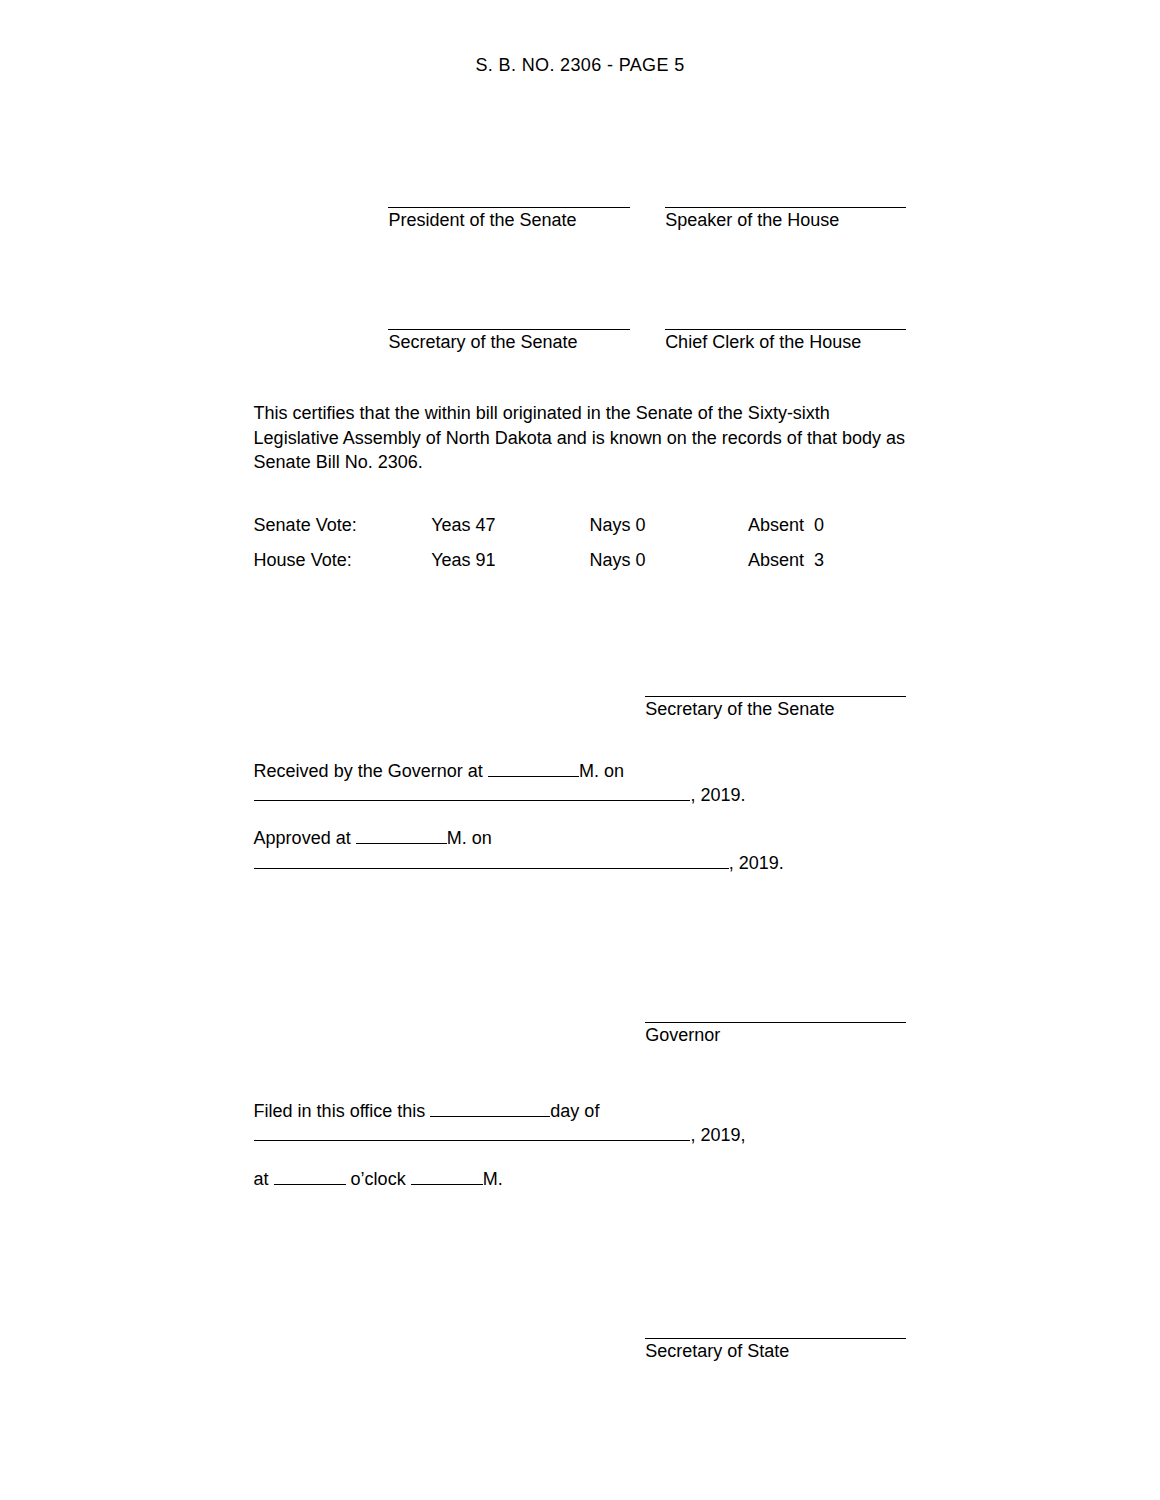S. B. NO. 2306 - PAGE 5
| | President of the Senate | | Speaker of the House |
| | Secretary of the Senate | | Chief Clerk of the House |
This certifies that the within bill originated in the Senate of the Sixty-sixth Legislative Assembly of North Dakota and is known on the records of that body as Senate Bill No. 2306.
| Senate Vote: | Yeas 47 | Nays 0 | Absent 0 |
| House Vote: | Yeas 91 | Nays 0 | Absent 3 |
| | Secretary of the Senate |
Received by the Governor at M. on , 2019.
Approved at M. on , 2019.
| | Governor |
Filed in this office this day of , 2019,
at o’clock M.
| | Secretary of State |